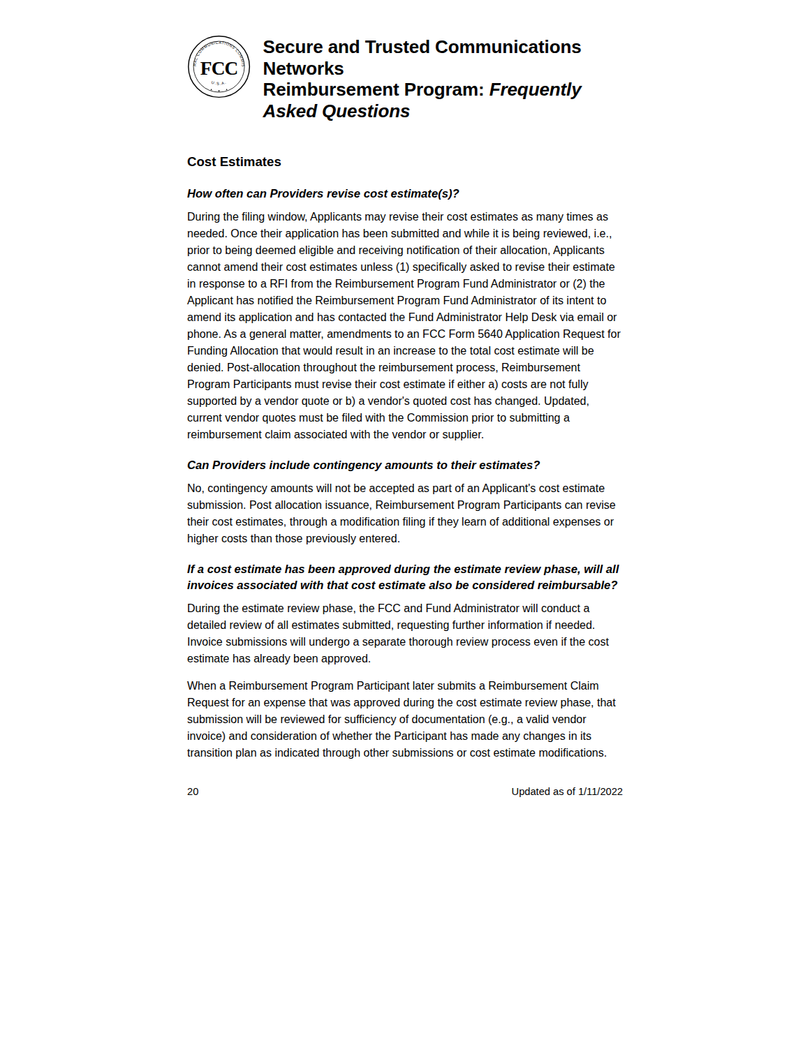FCC FEDERAL COMMUNICATIONS COMMISSION U.S.A.
Secure and Trusted Communications Networks
Reimbursement Program: Frequently Asked Questions
Cost Estimates
How often can Providers revise cost estimate(s)?
During the filing window, Applicants may revise their cost estimates as many times as needed. Once their application has been submitted and while it is being reviewed, i.e., prior to being deemed eligible and receiving notification of their allocation, Applicants cannot amend their cost estimates unless (1) specifically asked to revise their estimate in response to a RFI from the Reimbursement Program Fund Administrator or (2) the Applicant has notified the Reimbursement Program Fund Administrator of its intent to amend its application and has contacted the Fund Administrator Help Desk via email or phone. As a general matter, amendments to an FCC Form 5640 Application Request for Funding Allocation that would result in an increase to the total cost estimate will be denied. Post-allocation throughout the reimbursement process, Reimbursement Program Participants must revise their cost estimate if either a) costs are not fully supported by a vendor quote or b) a vendor's quoted cost has changed. Updated, current vendor quotes must be filed with the Commission prior to submitting a reimbursement claim associated with the vendor or supplier.
Can Providers include contingency amounts to their estimates?
No, contingency amounts will not be accepted as part of an Applicant's cost estimate submission. Post allocation issuance, Reimbursement Program Participants can revise their cost estimates, through a modification filing if they learn of additional expenses or higher costs than those previously entered.
If a cost estimate has been approved during the estimate review phase, will all invoices associated with that cost estimate also be considered reimbursable?
During the estimate review phase, the FCC and Fund Administrator will conduct a detailed review of all estimates submitted, requesting further information if needed. Invoice submissions will undergo a separate thorough review process even if the cost estimate has already been approved.
When a Reimbursement Program Participant later submits a Reimbursement Claim Request for an expense that was approved during the cost estimate review phase, that submission will be reviewed for sufficiency of documentation (e.g., a valid vendor invoice) and consideration of whether the Participant has made any changes in its transition plan as indicated through other submissions or cost estimate modifications.
20
Updated as of 1/11/2022